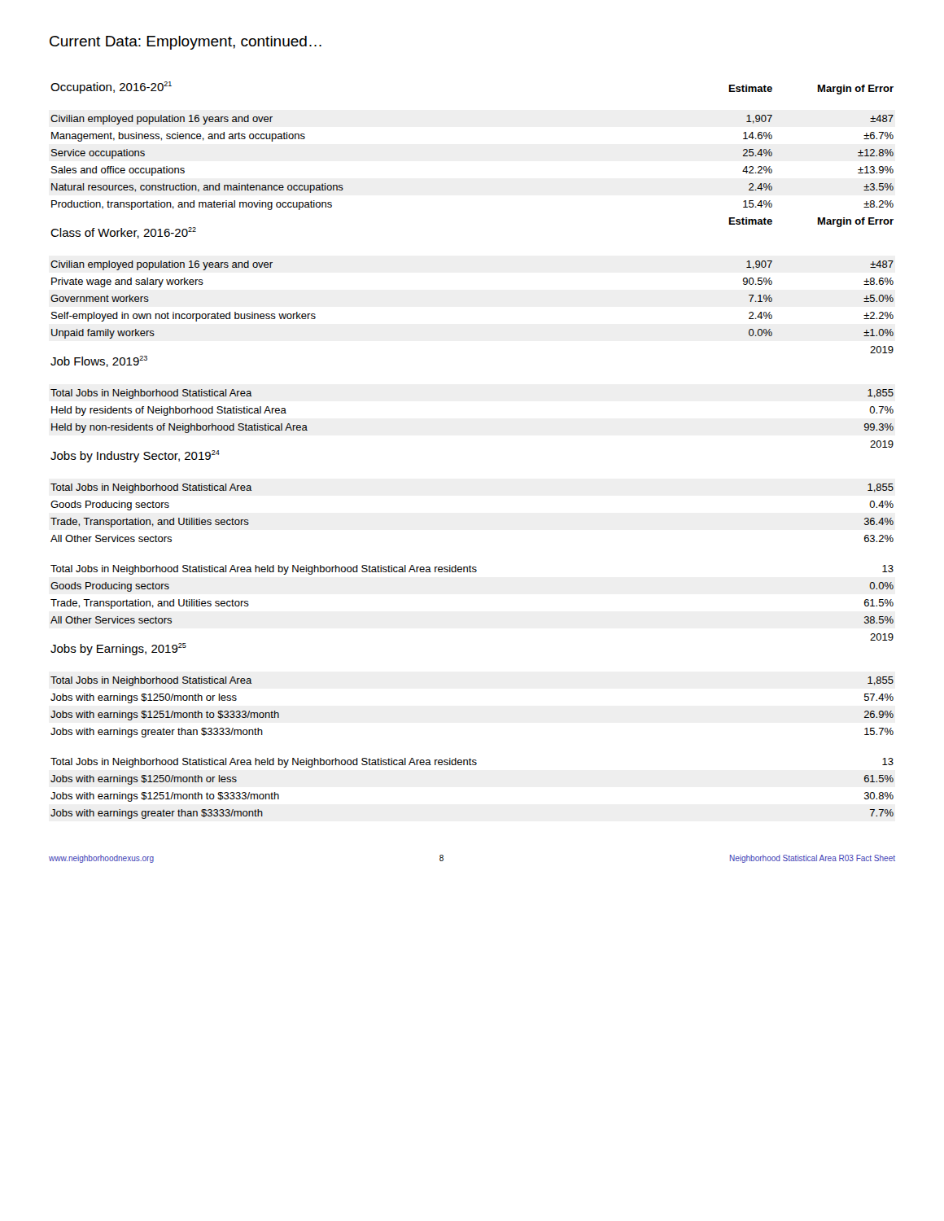Current Data: Employment, continued…
| Occupation, 2016-20 21 | Estimate | Margin of Error |
| Civilian employed population 16 years and over | 1,907 | ±487 |
| Management, business, science, and arts occupations | 14.6% | ±6.7% |
| Service occupations | 25.4% | ±12.8% |
| Sales and office occupations | 42.2% | ±13.9% |
| Natural resources, construction, and maintenance occupations | 2.4% | ±3.5% |
| Production, transportation, and material moving occupations | 15.4% | ±8.2% |
| Class of Worker, 2016-20 22 | Estimate | Margin of Error |
| Civilian employed population 16 years and over | 1,907 | ±487 |
| Private wage and salary workers | 90.5% | ±8.6% |
| Government workers | 7.1% | ±5.0% |
| Self-employed in own not incorporated business workers | 2.4% | ±2.2% |
| Unpaid family workers | 0.0% | ±1.0% |
| Job Flows, 2019 23 | | 2019 |
| Total Jobs in Neighborhood Statistical Area | | 1,855 |
| Held by residents of Neighborhood Statistical Area | | 0.7% |
| Held by non-residents of Neighborhood Statistical Area | | 99.3% |
| Jobs by Industry Sector, 2019 24 | | 2019 |
| Total Jobs in Neighborhood Statistical Area | | 1,855 |
| Goods Producing sectors | | 0.4% |
| Trade, Transportation, and Utilities sectors | | 36.4% |
| All Other Services sectors | | 63.2% |
| Total Jobs in Neighborhood Statistical Area held by Neighborhood Statistical Area residents | | 13 |
| Goods Producing sectors | | 0.0% |
| Trade, Transportation, and Utilities sectors | | 61.5% |
| All Other Services sectors | | 38.5% |
| Jobs by Earnings, 2019 25 | | 2019 |
| Total Jobs in Neighborhood Statistical Area | | 1,855 |
| Jobs with earnings $1250/month or less | | 57.4% |
| Jobs with earnings $1251/month to $3333/month | | 26.9% |
| Jobs with earnings greater than $3333/month | | 15.7% |
| Total Jobs in Neighborhood Statistical Area held by Neighborhood Statistical Area residents | | 13 |
| Jobs with earnings $1250/month or less | | 61.5% |
| Jobs with earnings $1251/month to $3333/month | | 30.8% |
| Jobs with earnings greater than $3333/month | | 7.7% |
www.neighborhoodnexus.org 8 Neighborhood Statistical Area R03 Fact Sheet